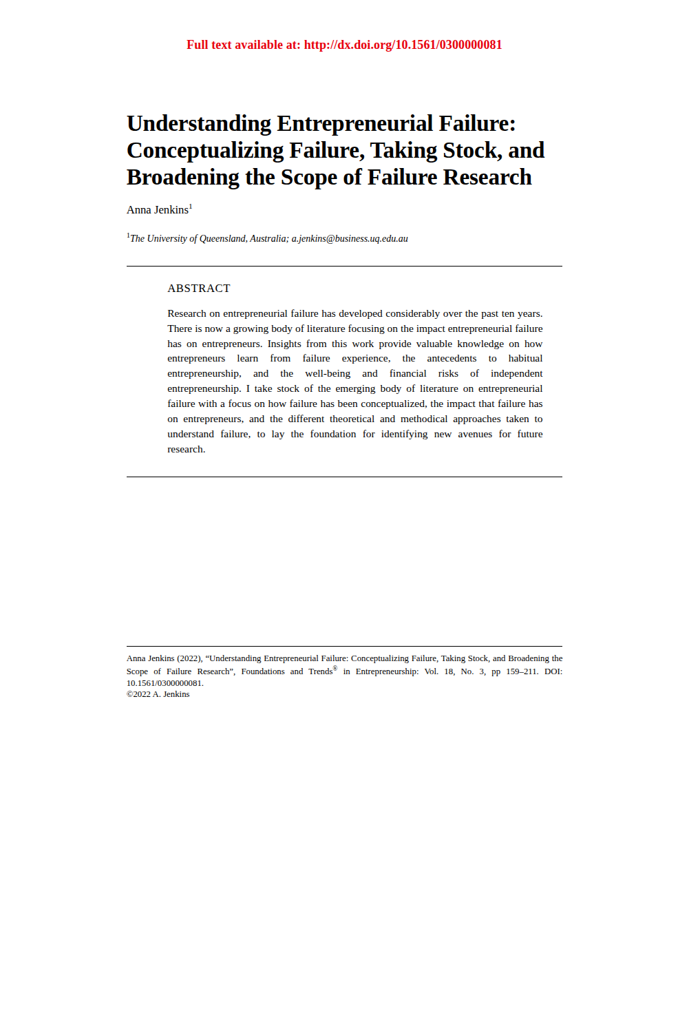Full text available at: http://dx.doi.org/10.1561/0300000081
Understanding Entrepreneurial Failure: Conceptualizing Failure, Taking Stock, and Broadening the Scope of Failure Research
Anna Jenkins1
1The University of Queensland, Australia; a.jenkins@business.uq.edu.au
ABSTRACT
Research on entrepreneurial failure has developed considerably over the past ten years. There is now a growing body of literature focusing on the impact entrepreneurial failure has on entrepreneurs. Insights from this work provide valuable knowledge on how entrepreneurs learn from failure experience, the antecedents to habitual entrepreneurship, and the well-being and financial risks of independent entrepreneurship. I take stock of the emerging body of literature on entrepreneurial failure with a focus on how failure has been conceptualized, the impact that failure has on entrepreneurs, and the different theoretical and methodical approaches taken to understand failure, to lay the foundation for identifying new avenues for future research.
Anna Jenkins (2022), “Understanding Entrepreneurial Failure: Conceptualizing Failure, Taking Stock, and Broadening the Scope of Failure Research”, Foundations and Trends® in Entrepreneurship: Vol. 18, No. 3, pp 159–211. DOI: 10.1561/0300000081.
©2022 A. Jenkins